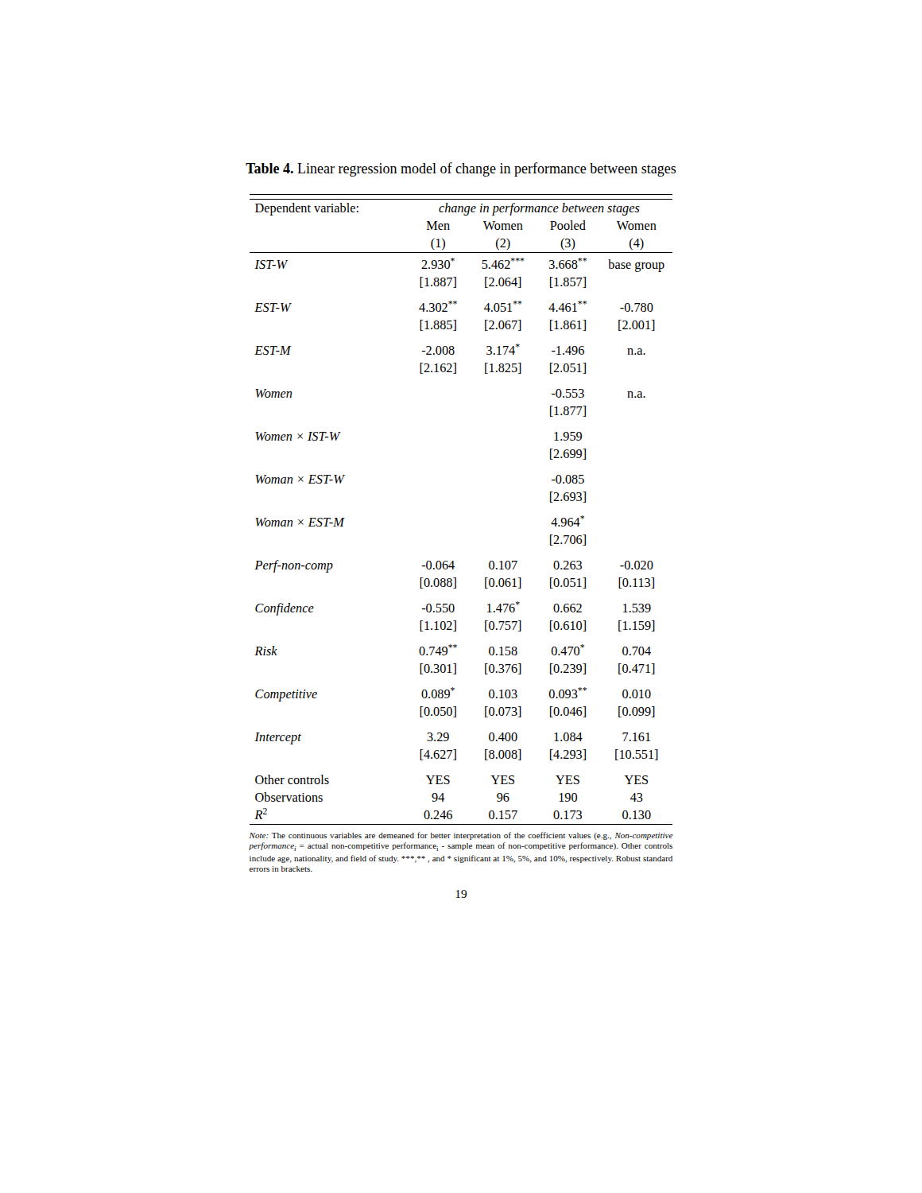Table 4. Linear regression model of change in performance between stages
| Dependent variable: | change in performance between stages |
| | Men | Women | Pooled | Women |
| | (1) | (2) | (3) | (4) |
| IST-W | 2.930 * | 5.462 *** | 3.668 ** | base group |
| | [1.887] | [2.064] | [1.857] | |
| EST-W | 4.302 ** | 4.051 ** | 4.461 ** | -0.780 |
| | [1.885] | [2.067] | [1.861] | [2.001] |
| EST-M | -2.008 | 3.174 * | -1.496 | n.a. |
| | [2.162] | [1.825] | [2.051] | |
| Women | | | -0.553 | n.a. |
| | | | [1.877] | |
| Women × IST-W | | | 1.959 | |
| | | | [2.699] | |
| Woman × EST-W | | | -0.085 | |
| | | | [2.693] | |
| Woman × EST-M | | | 4.964 * | |
| | | | [2.706] | |
| Perf-non-comp | -0.064 | 0.107 | 0.263 | -0.020 |
| | [0.088] | [0.061] | [0.051] | [0.113] |
| Confidence | -0.550 | 1.476 * | 0.662 | 1.539 |
| | [1.102] | [0.757] | [0.610] | [1.159] |
| Risk | 0.749 ** | 0.158 | 0.470 * | 0.704 |
| | [0.301] | [0.376] | [0.239] | [0.471] |
| Competitive | 0.089 * | 0.103 | 0.093 ** | 0.010 |
| | [0.050] | [0.073] | [0.046] | [0.099] |
| Intercept | 3.29 | 0.400 | 1.084 | 7.161 |
| | [4.627] | [8.008] | [4.293] | [10.551] |
| Other controls | YES | YES | YES | YES |
| Observations | 94 | 96 | 190 | 43 |
| R 2 | 0.246 | 0.157 | 0.173 | 0.130 |
Note: The continuous variables are demeaned for better interpretation of the coefficient values (e.g., Non-competitive performancei = actual non-competitive performancei - sample mean of non-competitive performance). Other controls include age, nationality, and field of study. ***,** , and * significant at 1%, 5%, and 10%, respectively. Robust standard errors in brackets.
19